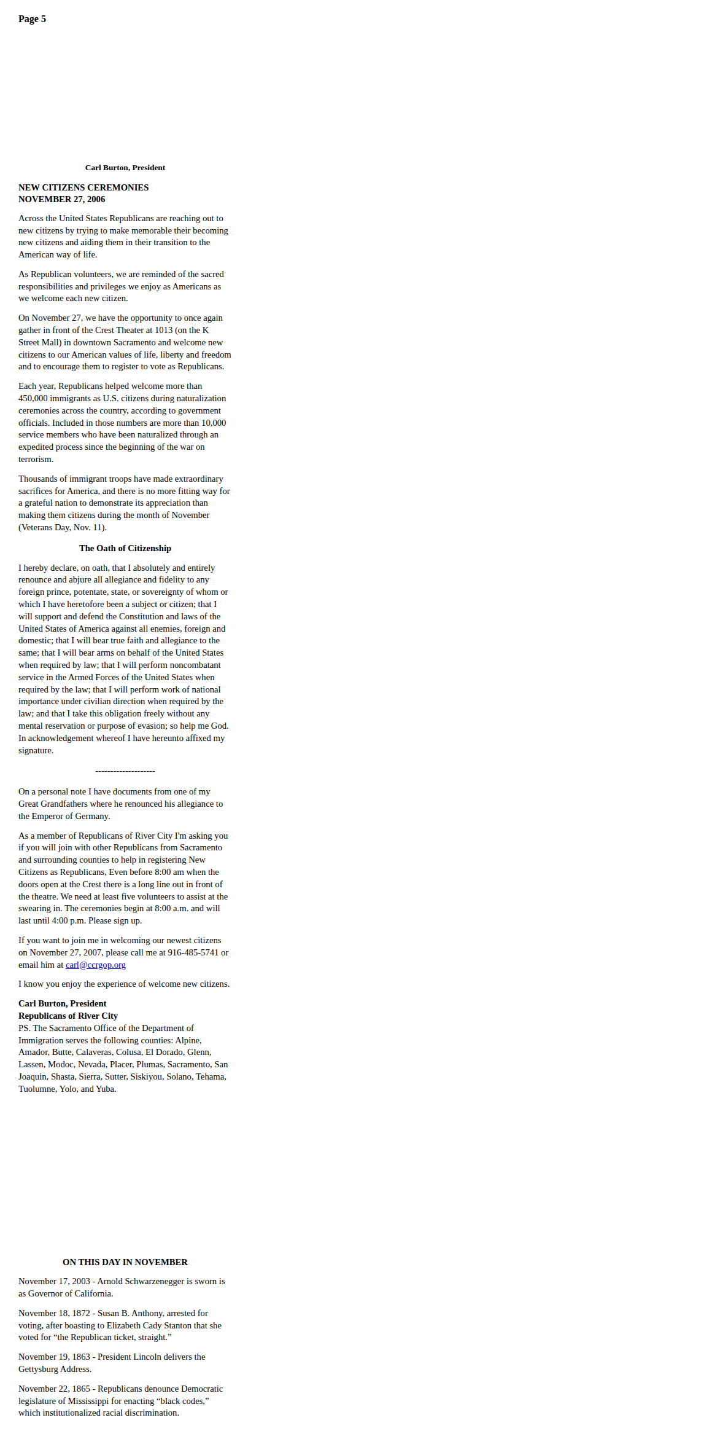Page 5
Carl Burton, President
NEW CITIZENS CEREMONIES
NOVEMBER 27, 2006
Across the United States Republicans are reaching out to new citizens by trying to make memorable their becoming new citizens and aiding them in their transition to the American way of life.
As Republican volunteers, we are reminded of the sacred responsibilities and privileges we enjoy as Americans as we welcome each new citizen.
On November 27, we have the opportunity to once again gather in front of the Crest Theater at 1013 (on the K Street Mall) in downtown Sacramento and welcome new citizens to our American values of life, liberty and freedom and to encourage them to register to vote as Republicans.
Each year, Republicans helped welcome more than 450,000 immigrants as U.S. citizens during naturalization ceremonies across the country, according to government officials. Included in those numbers are more than 10,000 service members who have been naturalized through an expedited process since the beginning of the war on terrorism.
Thousands of immigrant troops have made extraordinary sacrifices for America, and there is no more fitting way for a grateful nation to demonstrate its appreciation than making them citizens during the month of November (Veterans Day, Nov. 11).
The Oath of Citizenship
I hereby declare, on oath, that I absolutely and entirely renounce and abjure all allegiance and fidelity to any foreign prince, potentate, state, or sovereignty of whom or which I have heretofore been a subject or citizen; that I will support and defend the Constitution and laws of the United States of America against all enemies, foreign and domestic; that I will bear true faith and allegiance to the same; that I will bear arms on behalf of the United States when required by law; that I will perform noncombatant service in the Armed Forces of the United States when required by the law; that I will perform work of national importance under civilian direction when required by the law; and that I take this obligation freely without any mental reservation or purpose of evasion; so help me God. In acknowledgement whereof I have hereunto affixed my signature.
--------------------
On a personal note I have documents from one of my Great Grandfathers where he renounced his allegiance to the Emperor of Germany.
As a member of Republicans of River City I'm asking you if you will join with other Republicans from Sacramento and surrounding counties to help in registering New Citizens as Republicans, Even before 8:00 am when the doors open at the Crest there is a long line out in front of the theatre. We need at least five volunteers to assist at the swearing in. The ceremonies begin at 8:00 a.m. and will last until 4:00 p.m. Please sign up.
If you want to join me in welcoming our newest citizens on November 27, 2007, please call me at 916-485-5741 or email him at carl@ccrgop.org
I know you enjoy the experience of welcome new citizens.
Carl Burton, President
Republicans of River City
PS. The Sacramento Office of the Department of Immigration serves the following counties: Alpine, Amador, Butte, Calaveras, Colusa, El Dorado, Glenn, Lassen, Modoc, Nevada, Placer, Plumas, Sacramento, San Joaquin, Shasta, Sierra, Sutter, Siskiyou, Solano, Tehama, Tuolumne, Yolo, and Yuba.
ON THIS DAY IN NOVEMBER
November 17, 2003 - Arnold Schwarzenegger is sworn is as Governor of California.
November 18, 1872 - Susan B. Anthony, arrested for voting, after boasting to Elizabeth Cady Stanton that she voted for “the Republican ticket, straight.”
November 19, 1863 - President Lincoln delivers the Gettysburg Address.
November 22, 1865 - Republicans denounce Democratic legislature of Mississippi for enacting “black codes,” which institutionalized racial discrimination.